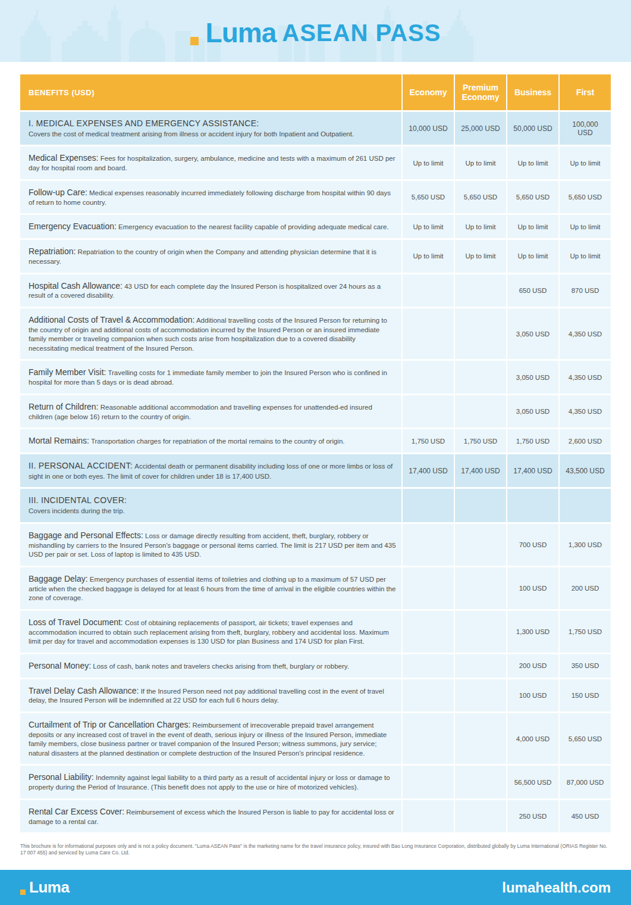Luma ASEAN PASS
| BENEFITS (USD) | Economy | Premium Economy | Business | First |
| --- | --- | --- | --- | --- |
| I. MEDICAL EXPENSES AND EMERGENCY ASSISTANCE: Covers the cost of medical treatment arising from illness or accident injury for both Inpatient and Outpatient. | 10,000 USD | 25,000 USD | 50,000 USD | 100,000 USD |
| Medical Expenses: Fees for hospitalization, surgery, ambulance, medicine and tests with a maximum of 261 USD per day for hospital room and board. | Up to limit | Up to limit | Up to limit | Up to limit |
| Follow-up Care: Medical expenses reasonably incurred immediately following discharge from hospital within 90 days of return to home country. | 5,650 USD | 5,650 USD | 5,650 USD | 5,650 USD |
| Emergency Evacuation: Emergency evacuation to the nearest facility capable of providing adequate medical care. | Up to limit | Up to limit | Up to limit | Up to limit |
| Repatriation: Repatriation to the country of origin when the Company and attending physician determine that it is necessary. | Up to limit | Up to limit | Up to limit | Up to limit |
| Hospital Cash Allowance: 43 USD for each complete day the Insured Person is hospitalized over 24 hours as a result of a covered disability. | | | 650 USD | 870 USD |
| Additional Costs of Travel & Accommodation: Additional travelling costs of the Insured Person for returning to the country of origin and additional costs of accommodation incurred by the Insured Person or an insured immediate family member or traveling companion when such costs arise from hospitalization due to a covered disability necessitating medical treatment of the Insured Person. | | | 3,050 USD | 4,350 USD |
| Family Member Visit: Travelling costs for 1 immediate family member to join the Insured Person who is confined in hospital for more than 5 days or is dead abroad. | | | 3,050 USD | 4,350 USD |
| Return of Children: Reasonable additional accommodation and travelling expenses for unattended-ed insured children (age below 16) return to the country of origin. | | | 3,050 USD | 4,350 USD |
| Mortal Remains: Transportation charges for repatriation of the mortal remains to the country of origin. | 1,750 USD | 1,750 USD | 1,750 USD | 2,600 USD |
| II. PERSONAL ACCIDENT: Accidental death or permanent disability including loss of one or more limbs or loss of sight in one or both eyes. The limit of cover for children under 18 is 17,400 USD. | 17,400 USD | 17,400 USD | 17,400 USD | 43,500 USD |
| III. INCIDENTAL COVER: Covers incidents during the trip. | | | | |
| Baggage and Personal Effects: Loss or damage directly resulting from accident, theft, burglary, robbery or mishandling by carriers to the Insured Person's baggage or personal items carried. The limit is 217 USD per item and 435 USD per pair or set. Loss of laptop is limited to 435 USD. | | | 700 USD | 1,300 USD |
| Baggage Delay: Emergency purchases of essential items of toiletries and clothing up to a maximum of 57 USD per article when the checked baggage is delayed for at least 6 hours from the time of arrival in the eligible countries within the zone of coverage. | | | 100 USD | 200 USD |
| Loss of Travel Document: Cost of obtaining replacements of passport, air tickets; travel expenses and accommodation incurred to obtain such replacement arising from theft, burglary, robbery and accidental loss. Maximum limit per day for travel and accommodation expenses is 130 USD for plan Business and 174 USD for plan First. | | | 1,300 USD | 1,750 USD |
| Personal Money: Loss of cash, bank notes and travelers checks arising from theft, burglary or robbery. | | | 200 USD | 350 USD |
| Travel Delay Cash Allowance: If the Insured Person need not pay additional travelling cost in the event of travel delay, the Insured Person will be indemnified at 22 USD for each full 6 hours delay. | | | 100 USD | 150 USD |
| Curtailment of Trip or Cancellation Charges: Reimbursement of irrecoverable prepaid travel arrangement deposits or any increased cost of travel in the event of death, serious injury or illness of the Insured Person, immediate family members, close business partner or travel companion of the Insured Person; witness summons, jury service; natural disasters at the planned destination or complete destruction of the Insured Person's principal residence. | | | 4,000 USD | 5,650 USD |
| Personal Liability: Indemnity against legal liability to a third party as a result of accidental injury or loss or damage to property during the Period of Insurance. (This benefit does not apply to the use or hire of motorized vehicles). | | | 56,500 USD | 87,000 USD |
| Rental Car Excess Cover: Reimbursement of excess which the Insured Person is liable to pay for accidental loss or damage to a rental car. | | | 250 USD | 450 USD |
This brochure is for informational purposes only and is not a policy document. "Luma ASEAN Pass" is the marketing name for the travel insurance policy, insured with Bao Long Insurance Corporation, distributed globally by Luma International (ORIAS Register No. 17 007 455) and serviced by Luma Care Co. Ltd.
Luma
lumahealth.com